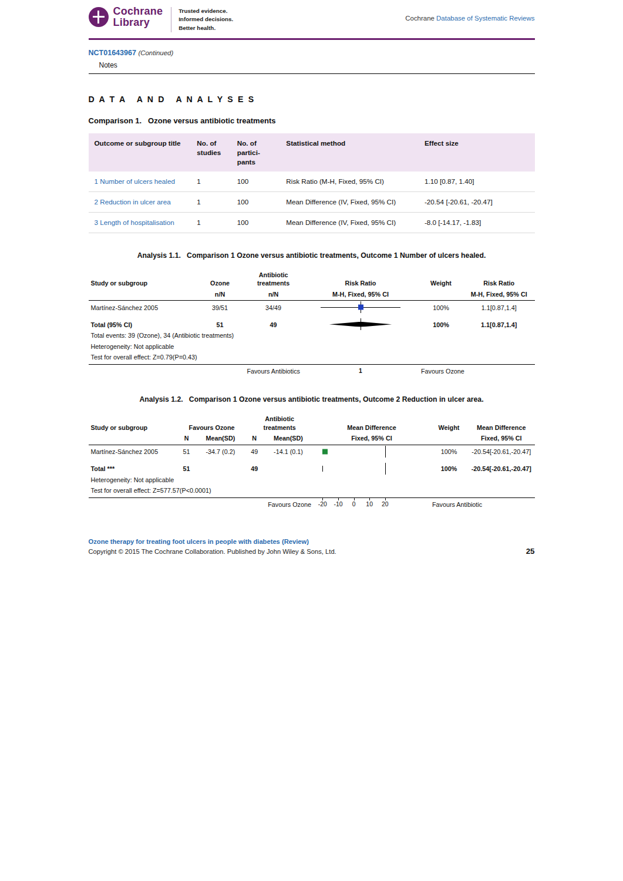Cochrane
Library
Trusted evidence.
Informed decisions.
Better health.
Cochrane Database of Systematic Reviews
NCT01643967 (Continued)
Notes
D A T A A N D A N A L Y S E S
Comparison 1. Ozone versus antibiotic treatments
| Outcome or subgroup title | No. of studies | No. of partici-pants | Statistical method | Effect size |
| --- | --- | --- | --- | --- |
| 1 Number of ulcers healed | 1 | 100 | Risk Ratio (M-H, Fixed, 95% CI) | 1.10 [0.87, 1.40] |
| 2 Reduction in ulcer area | 1 | 100 | Mean Difference (IV, Fixed, 95% CI) | -20.54 [-20.61, -20.47] |
| 3 Length of hospitalisation | 1 | 100 | Mean Difference (IV, Fixed, 95% CI) | -8.0 [-14.17, -1.83] |
Analysis 1.1. Comparison 1 Ozone versus antibiotic treatments, Outcome 1 Number of ulcers healed.
| Study or subgroup | Ozone | Antibiotic treatments | Risk Ratio | Weight | Risk Ratio |
| --- | --- | --- | --- | --- | --- |
| | n/N | n/N | M-H, Fixed, 95% CI | | M-H, Fixed, 95% CI |
| Martínez-Sánchez 2005 | 39/51 | 34/49 | | 100% | 1.1[0.87,1.4] |
| Total (95% CI) | 51 | 49 | | 100% | 1.1[0.87,1.4] |
| Total events: 39 (Ozone), 34 (Antibiotic treatments) |
| Heterogeneity: Not applicable |
| Test for overall effect: Z=0.79(P=0.43) |
| Favours Antibiotics | 1 | Favours Ozone |
Analysis 1.2. Comparison 1 Ozone versus antibiotic treatments, Outcome 2 Reduction in ulcer area.
| Study or subgroup | Favours Ozone | Antibiotic treatments | Mean Difference | Weight | Mean Difference |
| --- | --- | --- | --- | --- | --- |
| | N | Mean(SD) | N | Mean(SD) | Fixed, 95% CI | | Fixed, 95% CI |
| Martínez-Sánchez 2005 | 51 | -34.7 (0.2) | 49 | -14.1 (0.1) | | 100% | -20.54[-20.61,-20.47] |
| Total *** | 51 | | 49 | | | 100% | -20.54[-20.61,-20.47] |
| Heterogeneity: Not applicable |
| Test for overall effect: Z=577.57(P<0.0001) |
| Favours Ozone | -20 -10 0 10 20 | Favours Antibiotic |
Ozone therapy for treating foot ulcers in people with diabetes (Review)
Copyright © 2015 The Cochrane Collaboration. Published by John Wiley & Sons, Ltd.
25